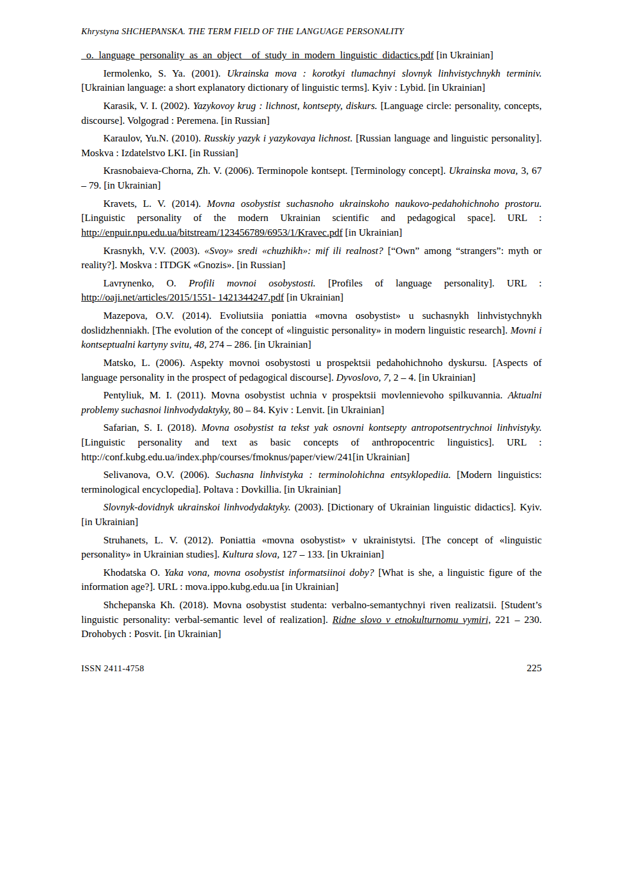Khrystyna SHCHEPANSKA. THE TERM FIELD OF THE LANGUAGE PERSONALITY
_o._language_personality_as_an_object__of_study_in_modern_linguistic_didactics.pdf [in Ukrainian]
Iermolenko, S. Ya. (2001). Ukrainska mova : korotkyi tlumachnyi slovnyk linhvistychnykh terminiv. [Ukrainian language: a short explanatory dictionary of linguistic terms]. Kyiv : Lybid. [in Ukrainian]
Karasik, V. I. (2002). Yazykovoy krug : lichnost, kontsepty, diskurs. [Language circle: personality, concepts, discourse]. Volgograd : Peremena. [in Russian]
Karaulov, Yu.N. (2010). Russkiy yazyk i yazykovaya lichnost. [Russian language and linguistic personality]. Moskva : Izdatelstvo LKI. [in Russian]
Krasnobaieva-Chorna, Zh. V. (2006). Terminopole kontsept. [Terminology concept]. Ukrainska mova, 3, 67 – 79. [in Ukrainian]
Kravets, L. V. (2014). Movna osobystist suchasnoho ukrainskoho naukovo-pedahohichnoho prostoru. [Linguistic personality of the modern Ukrainian scientific and pedagogical space]. URL : http://enpuir.npu.edu.ua/bitstream/123456789/6953/1/Kravec.pdf [in Ukrainian]
Krasnykh, V.V. (2003). «Svoy» sredi «chuzhikh»: mif ili realnost? [“Own” among “strangers”: myth or reality?]. Moskva : ITDGK «Gnozis». [in Russian]
Lavrynenko, O. Profili movnoi osobystosti. [Profiles of language personality]. URL : http://oaji.net/articles/2015/1551- 1421344247.pdf [in Ukrainian]
Mazepova, O.V. (2014). Evoliutsiia poniattia «movna osobystist» u suchasnykh linhvistychnykh doslidzhenniakh. [The evolution of the concept of «linguistic personality» in modern linguistic research]. Movni i kontseptualni kartyny svitu, 48, 274 – 286. [in Ukrainian]
Matsko, L. (2006). Aspekty movnoi osobystosti u prospektsii pedahohichnoho dyskursu. [Aspects of language personality in the prospect of pedagogical discourse]. Dyvoslovo, 7, 2 – 4. [in Ukrainian]
Pentyliuk, M. I. (2011). Movna osobystist uchnia v prospektsii movlennievoho spilkuvannia. Aktualni problemy suchasnoi linhvodydaktyky, 80 – 84. Kyiv : Lenvit. [in Ukrainian]
Safarian, S. I. (2018). Movna osobystist ta tekst yak osnovni kontsepty antropotsentrychnoi linhvistyky. [Linguistic personality and text as basic concepts of anthropocentric linguistics]. URL : http://conf.kubg.edu.ua/index.php/courses/fmoknus/paper/view/241[in Ukrainian]
Selivanova, O.V. (2006). Suchasna linhvistyka : terminolohichna entsyklopediia. [Modern linguistics: terminological encyclopedia]. Poltava : Dovkillia. [in Ukrainian]
Slovnyk-dovidnyk ukrainskoi linhvodydaktyky. (2003). [Dictionary of Ukrainian linguistic didactics]. Kyiv. [in Ukrainian]
Struhanets, L. V. (2012). Poniattia «movna osobystist» v ukrainistytsi. [The concept of «linguistic personality» in Ukrainian studies]. Kultura slova, 127 – 133. [in Ukrainian]
Khodatska O. Yaka vona, movna osobystist informatsiinoi doby? [What is she, a linguistic figure of the information age?]. URL : mova.ippo.kubg.edu.ua [in Ukrainian]
Shchepanska Kh. (2018). Movna osobystist studenta: verbalno-semantychnyi riven realizatsii. [Student’s linguistic personality: verbal-semantic level of realization]. Ridne slovo v etnokulturnomu vymiri, 221 – 230. Drohobych : Posvit. [in Ukrainian]
ISSN 2411-4758 225